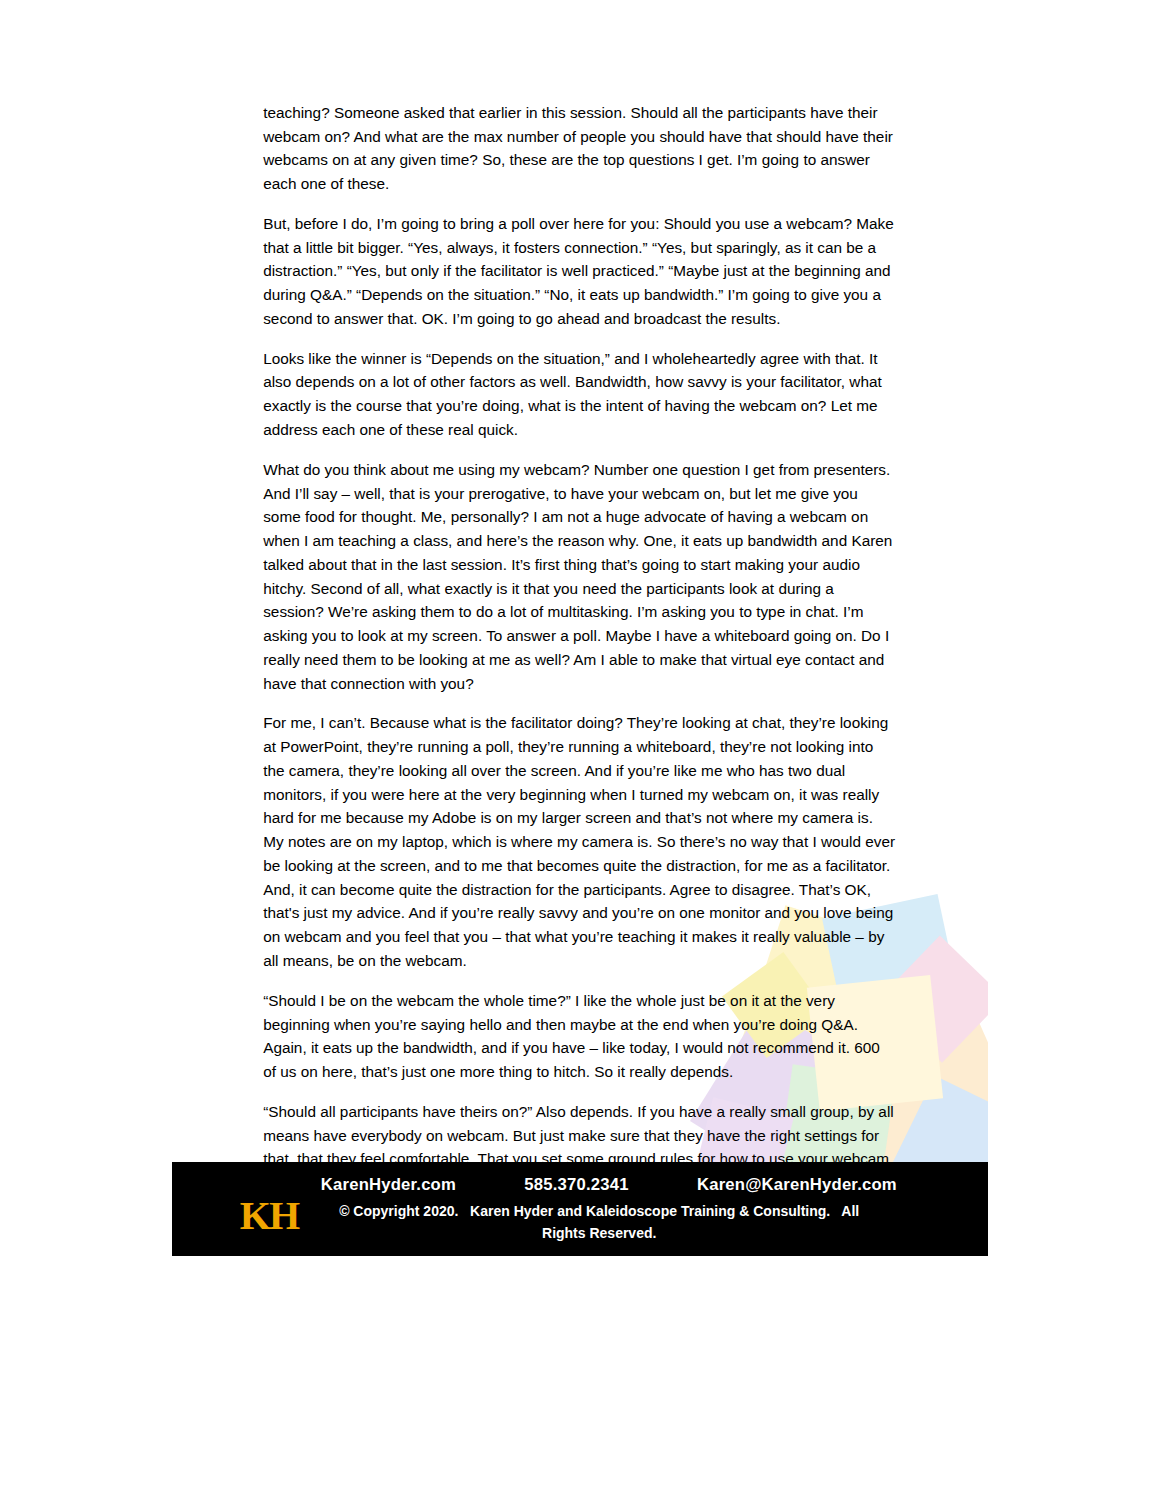teaching? Someone asked that earlier in this session. Should all the participants have their webcam on? And what are the max number of people you should have that should have their webcams on at any given time? So, these are the top questions I get. I’m going to answer each one of these.
But, before I do, I’m going to bring a poll over here for you: Should you use a webcam? Make that a little bit bigger. “Yes, always, it fosters connection.” “Yes, but sparingly, as it can be a distraction.” “Yes, but only if the facilitator is well practiced.” “Maybe just at the beginning and during Q&A.” “Depends on the situation.” “No, it eats up bandwidth.” I’m going to give you a second to answer that. OK. I’m going to go ahead and broadcast the results.
Looks like the winner is “Depends on the situation,” and I wholeheartedly agree with that. It also depends on a lot of other factors as well. Bandwidth, how savvy is your facilitator, what exactly is the course that you’re doing, what is the intent of having the webcam on? Let me address each one of these real quick.
What do you think about me using my webcam? Number one question I get from presenters. And I’ll say – well, that is your prerogative, to have your webcam on, but let me give you some food for thought. Me, personally? I am not a huge advocate of having a webcam on when I am teaching a class, and here’s the reason why. One, it eats up bandwidth and Karen talked about that in the last session. It’s first thing that’s going to start making your audio hitchy. Second of all, what exactly is it that you need the participants look at during a session? We’re asking them to do a lot of multitasking. I’m asking you to type in chat. I’m asking you to look at my screen. To answer a poll. Maybe I have a whiteboard going on. Do I really need them to be looking at me as well? Am I able to make that virtual eye contact and have that connection with you?
For me, I can’t. Because what is the facilitator doing? They’re looking at chat, they’re looking at PowerPoint, they’re running a poll, they’re running a whiteboard, they’re not looking into the camera, they’re looking all over the screen. And if you’re like me who has two dual monitors, if you were here at the very beginning when I turned my webcam on, it was really hard for me because my Adobe is on my larger screen and that’s not where my camera is. My notes are on my laptop, which is where my camera is. So there’s no way that I would ever be looking at the screen, and to me that becomes quite the distraction, for me as a facilitator. And, it can become quite the distraction for the participants. Agree to disagree. That’s OK, that's just my advice. And if you’re really savvy and you’re on one monitor and you love being on webcam and you feel that you – that what you’re teaching it makes it really valuable – by all means, be on the webcam.
“Should I be on the webcam the whole time?” I like the whole just be on it at the very beginning when you’re saying hello and then maybe at the end when you’re doing Q&A. Again, it eats up the bandwidth, and if you have – like today, I would not recommend it. 600 of us on here, that’s just one more thing to hitch. So it really depends.
“Should all participants have theirs on?” Also depends. If you have a really small group, by all means have everybody on webcam. But just make sure that they have the right settings for that, that they feel comfortable. That you set some ground rules for how to use your webcam.
9
KH
KarenHyder.com 585.370.2341 Karen@KarenHyder.com
© Copyright 2020. Karen Hyder and Kaleidoscope Training & Consulting. All Rights Reserved.